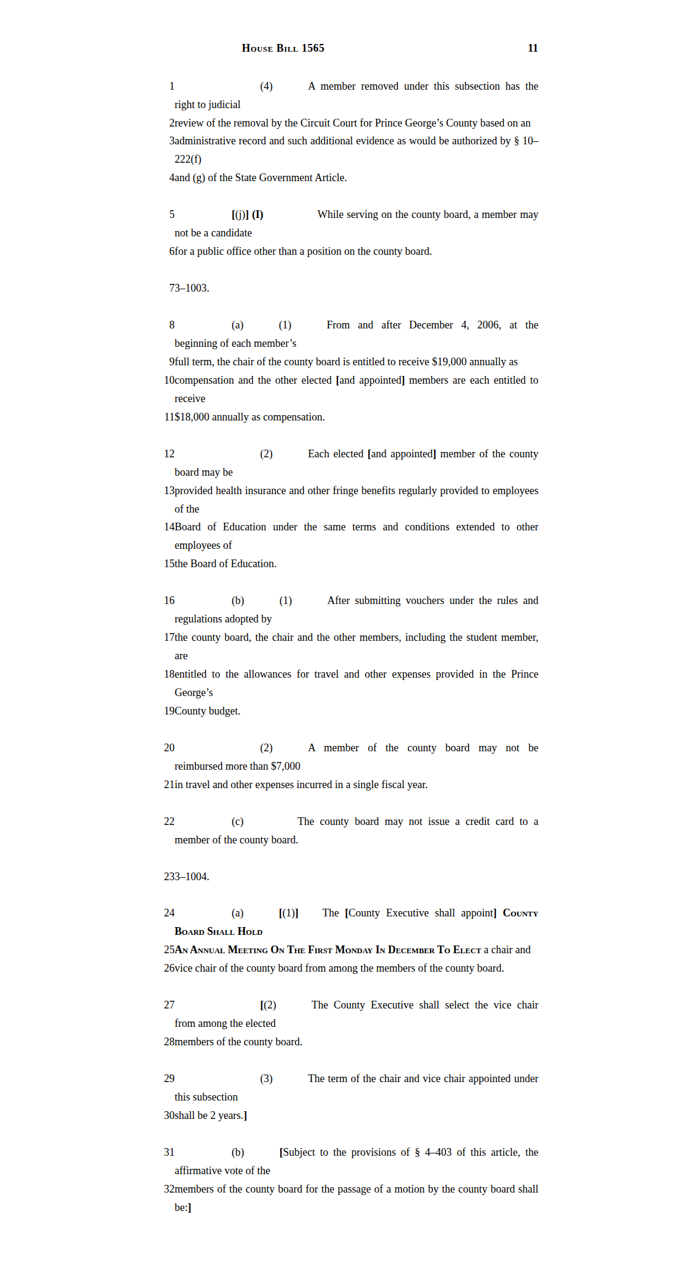House Bill 1565 11
| 1 | (4) A member removed under this subsection has the right to judicial |
| 2 | review of the removal by the Circuit Court for Prince George’s County based on an |
| 3 | administrative record and such additional evidence as would be authorized by § 10–222(f) |
| 4 | and (g) of the State Government Article. |
| 5 | [ (j) ] ( I ) While serving on the county board, a member may not be a candidate |
| 6 | for a public office other than a position on the county board. |
| 7 | 3–1003. |
| 8 | (a) (1) From and after December 4, 2006, at the beginning of each member’s |
| 9 | full term, the chair of the county board is entitled to receive $19,000 annually as |
| 10 | compensation and the other elected [ and appointed ] members are each entitled to receive |
| 11 | $18,000 annually as compensation. |
| 12 | (2) Each elected [ and appointed ] member of the county board may be |
| 13 | provided health insurance and other fringe benefits regularly provided to employees of the |
| 14 | Board of Education under the same terms and conditions extended to other employees of |
| 15 | the Board of Education. |
| 16 | (b) (1) After submitting vouchers under the rules and regulations adopted by |
| 17 | the county board, the chair and the other members, including the student member, are |
| 18 | entitled to the allowances for travel and other expenses provided in the Prince George’s |
| 19 | County budget. |
| 20 | (2) A member of the county board may not be reimbursed more than $7,000 |
| 21 | in travel and other expenses incurred in a single fiscal year. |
| 22 | (c) The county board may not issue a credit card to a member of the county board. |
| 23 | 3–1004. |
| 24 | (a) [ (1) ] The [ County Executive shall appoint ] County Board Shall Hold |
| 25 | An Annual Meeting On The First Monday In December To Elect a chair and |
| 26 | vice chair of the county board from among the members of the county board. |
| 27 | [ (2) The County Executive shall select the vice chair from among the elected |
| 28 | members of the county board. |
| 29 | (3) The term of the chair and vice chair appointed under this subsection |
| 30 | shall be 2 years. ] |
| 31 | (b) [ Subject to the provisions of § 4–403 of this article, the affirmative vote of the |
| 32 | members of the county board for the passage of a motion by the county board shall be: ] |